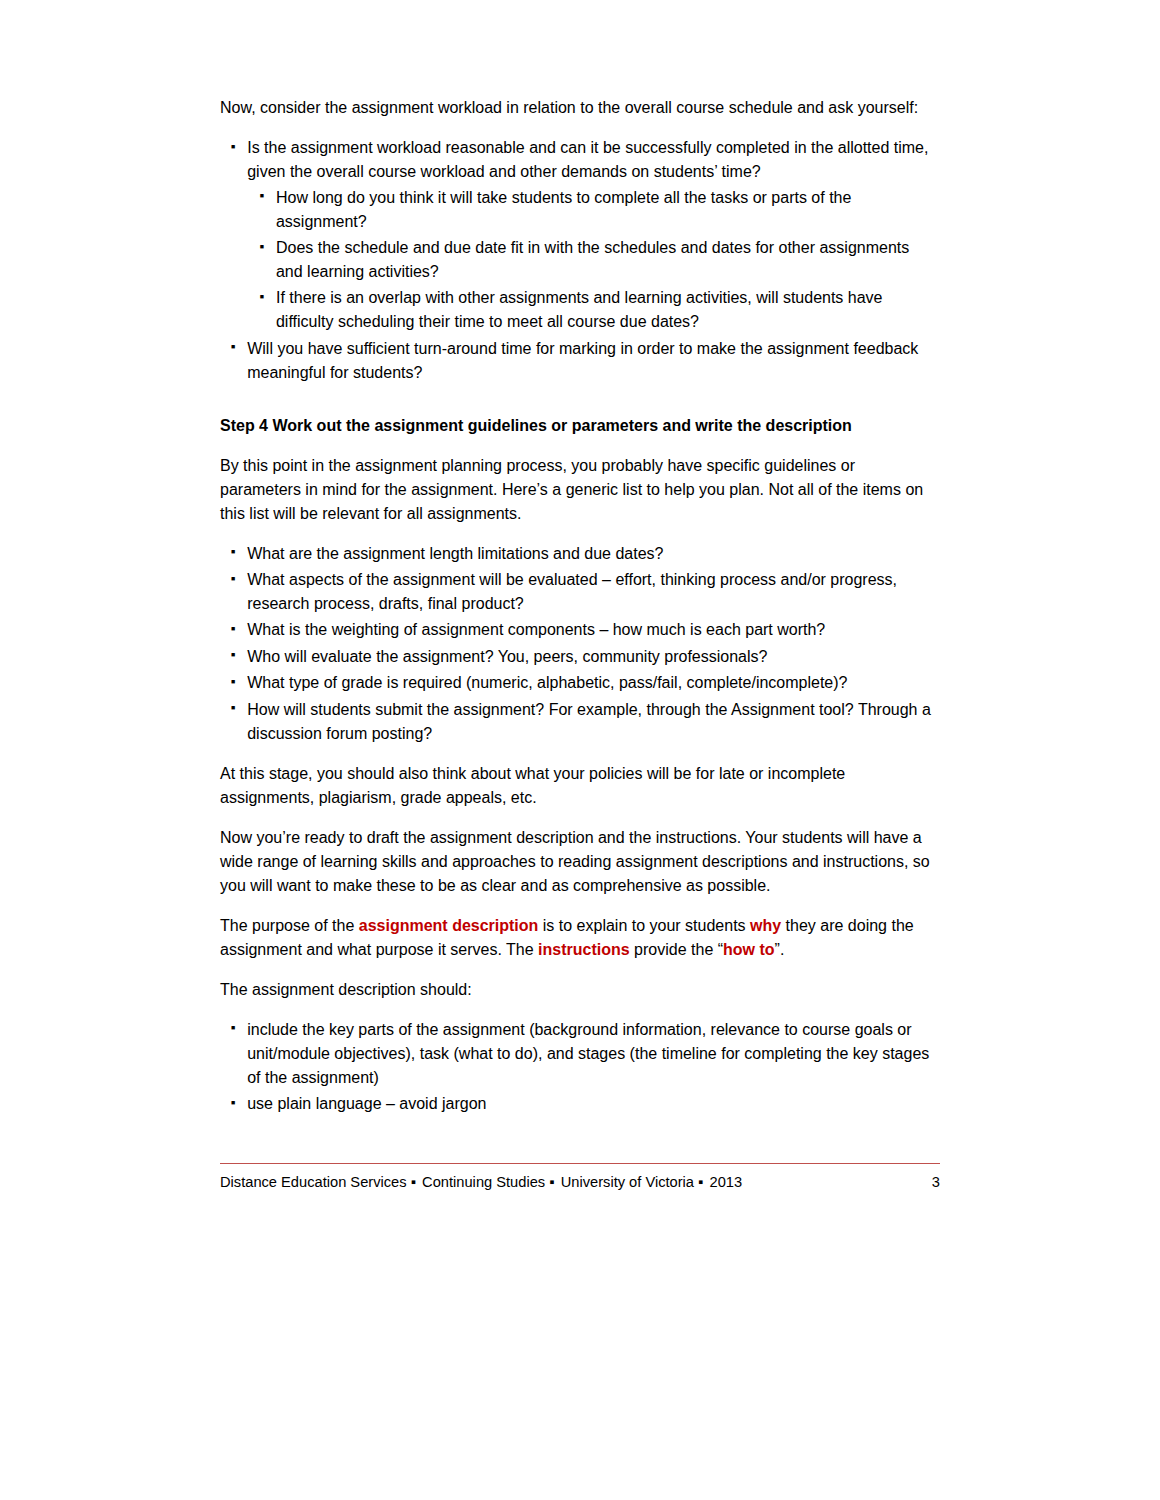Now, consider the assignment workload in relation to the overall course schedule and ask yourself:
Is the assignment workload reasonable and can it be successfully completed in the allotted time, given the overall course workload and other demands on students’ time?
How long do you think it will take students to complete all the tasks or parts of the assignment?
Does the schedule and due date fit in with the schedules and dates for other assignments and learning activities?
If there is an overlap with other assignments and learning activities, will students have difficulty scheduling their time to meet all course due dates?
Will you have sufficient turn-around time for marking in order to make the assignment feedback meaningful for students?
Step 4 Work out the assignment guidelines or parameters and write the description
By this point in the assignment planning process, you probably have specific guidelines or parameters in mind for the assignment. Here’s a generic list to help you plan. Not all of the items on this list will be relevant for all assignments.
What are the assignment length limitations and due dates?
What aspects of the assignment will be evaluated – effort, thinking process and/or progress, research process, drafts, final product?
What is the weighting of assignment components – how much is each part worth?
Who will evaluate the assignment? You, peers, community professionals?
What type of grade is required (numeric, alphabetic, pass/fail, complete/incomplete)?
How will students submit the assignment? For example, through the Assignment tool? Through a discussion forum posting?
At this stage, you should also think about what your policies will be for late or incomplete assignments, plagiarism, grade appeals, etc.
Now you’re ready to draft the assignment description and the instructions. Your students will have a wide range of learning skills and approaches to reading assignment descriptions and instructions, so you will want to make these to be as clear and as comprehensive as possible.
The purpose of the assignment description is to explain to your students why they are doing the assignment and what purpose it serves. The instructions provide the “how to”.
The assignment description should:
include the key parts of the assignment (background information, relevance to course goals or unit/module objectives), task (what to do), and stages (the timeline for completing the key stages of the assignment)
use plain language – avoid jargon
Distance Education Services ▪ Continuing Studies ▪ University of Victoria ▪ 2013 3